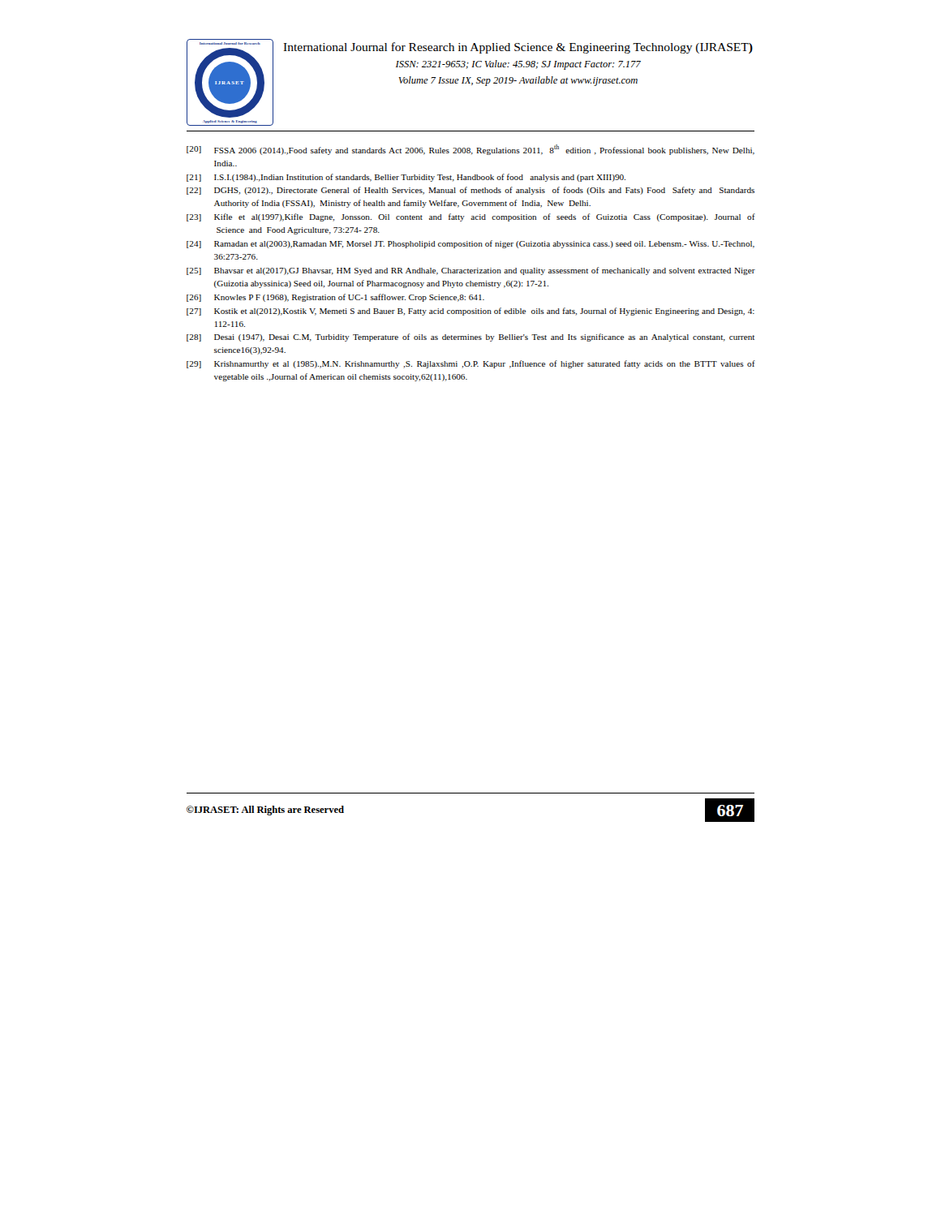International Journal for Research
IJRASET
Applied Science & Engineering
International Journal for Research in Applied Science & Engineering Technology (IJRASET)
ISSN: 2321-9653; IC Value: 45.98; SJ Impact Factor: 7.177
Volume 7 Issue IX, Sep 2019- Available at www.ijraset.com
[20] FSSA 2006 (2014).,Food safety and standards Act 2006, Rules 2008, Regulations 2011, 8th edition , Professional book publishers, New Delhi, India..
[21] I.S.I.(1984).,Indian Institution of standards, Bellier Turbidity Test, Handbook of food analysis and (part XIII)90.
[22] DGHS, (2012)., Directorate General of Health Services, Manual of methods of analysis of foods (Oils and Fats) Food Safety and Standards Authority of India (FSSAI), Ministry of health and family Welfare, Government of India, New Delhi.
[23] Kifle et al(1997),Kifle Dagne, Jonsson. Oil content and fatty acid composition of seeds of Guizotia Cass (Compositae). Journal of Science and Food Agriculture, 73:274- 278.
[24] Ramadan et al(2003),Ramadan MF, Morsel JT. Phospholipid composition of niger (Guizotia abyssinica cass.) seed oil. Lebensm.- Wiss. U.-Technol, 36:273-276.
[25] Bhavsar et al(2017),GJ Bhavsar, HM Syed and RR Andhale, Characterization and quality assessment of mechanically and solvent extracted Niger (Guizotia abyssinica) Seed oil, Journal of Pharmacognosy and Phyto chemistry ,6(2): 17-21.
[26] Knowles P F (1968), Registration of UC-1 safflower. Crop Science,8: 641.
[27] Kostik et al(2012),Kostik V, Memeti S and Bauer B, Fatty acid composition of edible oils and fats, Journal of Hygienic Engineering and Design, 4: 112-116.
[28] Desai (1947), Desai C.M, Turbidity Temperature of oils as determines by Bellier's Test and Its significance as an Analytical constant, current science16(3),92-94.
[29] Krishnamurthy et al (1985).,M.N. Krishnamurthy ,S. Rajlaxshmi ,O.P. Kapur ,Influence of higher saturated fatty acids on the BTTT values of vegetable oils .,Journal of American oil chemists socoity,62(11),1606.
©IJRASET: All Rights are Reserved
687